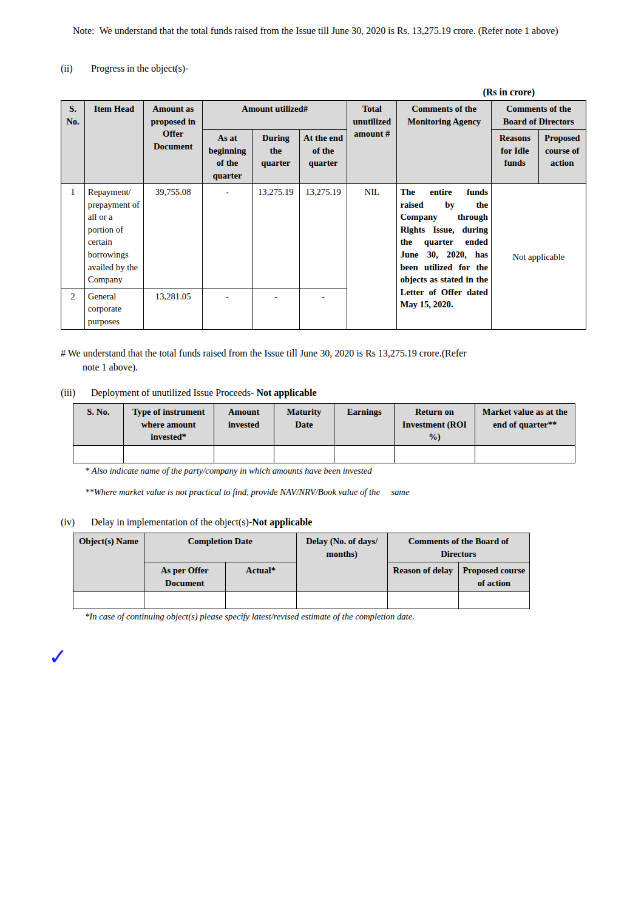Note: We understand that the total funds raised from the Issue till June 30, 2020 is Rs. 13,275.19 crore. (Refer note 1 above)
(ii) Progress in the object(s)-
(Rs in crore)
| S. No. | Item Head | Amount as proposed in Offer Document | Amount utilized# | Total unutilized amount # | Comments of the Monitoring Agency | Comments of the Board of Directors |
| --- | --- | --- | --- | --- | --- | --- |
| As at beginning of the quarter | During the quarter | At the end of the quarter | Reasons for Idle funds | Proposed course of action |
| 1 | Repayment/ prepayment of all or a portion of certain borrowings availed by the Company | 39,755.08 | - | 13,275.19 | 13,275.19 | NIL | The entire funds raised by the Company through Rights Issue, during the quarter ended June 30, 2020, has been utilized for the objects as stated in the Letter of Offer dated May 15, 2020. | Not applicable |
| 2 | General corporate purposes | 13,281.05 | - | - | - |
# We understand that the total funds raised from the Issue till June 30, 2020 is Rs 13,275.19 crore.(Refernote 1 above).
(iii) Deployment of unutilized Issue Proceeds- Not applicable
| S. No. | Type of instrument where amount invested* | Amount invested | Maturity Date | Earnings | Return on Investment (ROI %) | Market value as at the end of quarter** |
| --- | --- | --- | --- | --- | --- | --- |
* Also indicate name of the party/company in which amounts have been invested
**Where market value is not practical to find, provide NAV/NRV/Book value of the same
(iv) Delay in implementation of the object(s)-Not applicable
| Object(s) Name | Completion Date | Delay (No. of days/ months) | Comments of the Board of Directors |
| --- | --- | --- | --- |
| As per Offer Document | Actual* | Reason of delay | Proposed course of action |
*In case of continuing object(s) please specify latest/revised estimate of the completion date.
✓